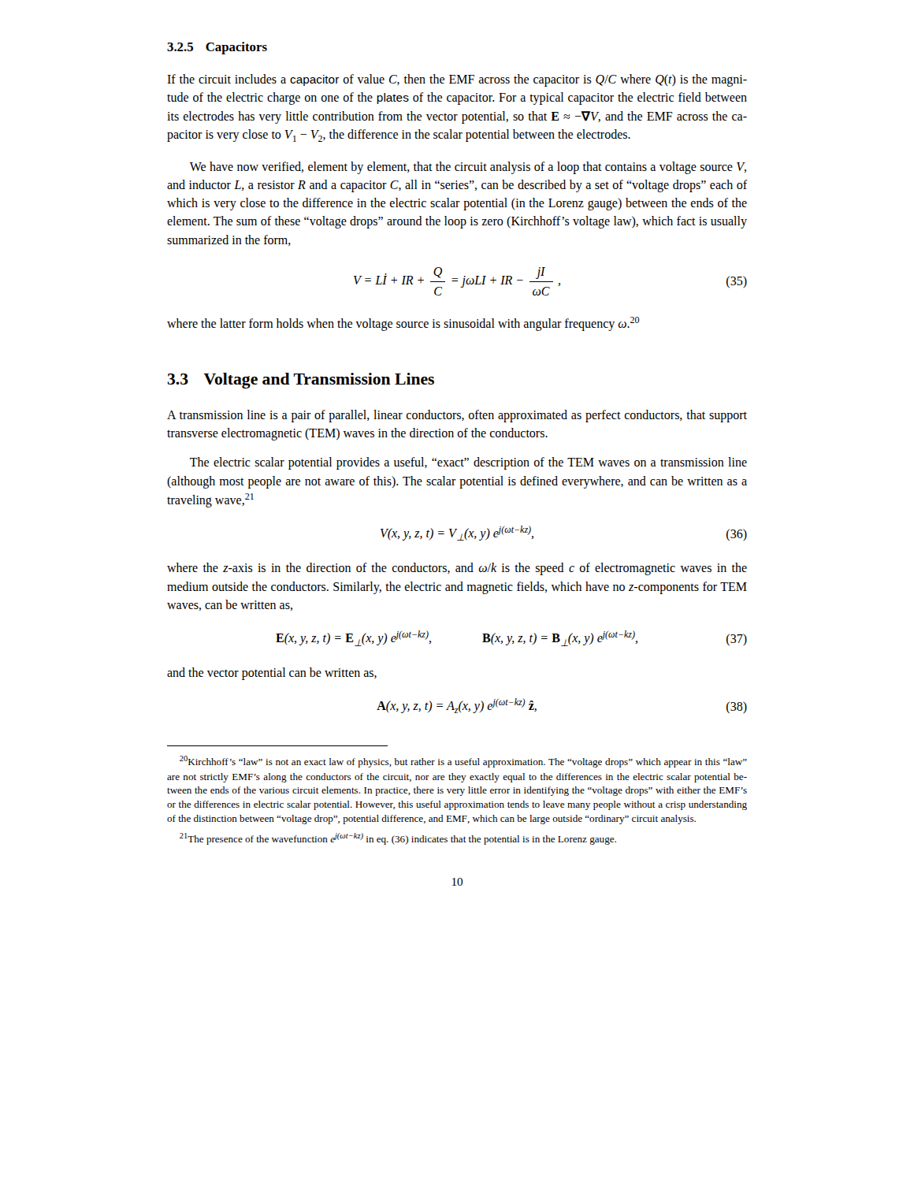3.2.5 Capacitors
If the circuit includes a capacitor of value C, then the EMF across the capacitor is Q/C where Q(t) is the magnitude of the electric charge on one of the plates of the capacitor. For a typical capacitor the electric field between its electrodes has very little contribution from the vector potential, so that E ≈ −∇V, and the EMF across the capacitor is very close to V1 − V2, the difference in the scalar potential between the electrodes.
We have now verified, element by element, that the circuit analysis of a loop that contains a voltage source V, and inductor L, a resistor R and a capacitor C, all in “series”, can be described by a set of “voltage drops” each of which is very close to the difference in the electric scalar potential (in the Lorenz gauge) between the ends of the element. The sum of these “voltage drops” around the loop is zero (Kirchhoff’s voltage law), which fact is usually summarized in the form,
V = Lİ + IR + QC = jωLI + IR − jI ωC , (35)
where the latter form holds when the voltage source is sinusoidal with angular frequency ω.20
3.3 Voltage and Transmission Lines
A transmission line is a pair of parallel, linear conductors, often approximated as perfect conductors, that support transverse electromagnetic (TEM) waves in the direction of the conductors.
The electric scalar potential provides a useful, “exact” description of the TEM waves on a transmission line (although most people are not aware of this). The scalar potential is defined everywhere, and can be written as a traveling wave,21
V(x, y, z, t) = V⊥(x, y) ej(ωt−kz), (36)
where the z-axis is in the direction of the conductors, and ω/k is the speed c of electromagnetic waves in the medium outside the conductors. Similarly, the electric and magnetic fields, which have no z-components for TEM waves, can be written as,
E(x, y, z, t) = E⊥(x, y) ej(ωt−kz), B(x, y, z, t) = B⊥(x, y) ej(ωt−kz), (37)
and the vector potential can be written as,
A(x, y, z, t) = Az(x, y) ej(ωt−kz) ẑ, (38)
20Kirchhoff’s “law” is not an exact law of physics, but rather is a useful approximation. The “voltage drops” which appear in this “law” are not strictly EMF’s along the conductors of the circuit, nor are they exactly equal to the differences in the electric scalar potential between the ends of the various circuit elements. In practice, there is very little error in identifying the “voltage drops” with either the EMF’s or the differences in electric scalar potential. However, this useful approximation tends to leave many people without a crisp understanding of the distinction between “voltage drop”, potential difference, and EMF, which can be large outside “ordinary” circuit analysis.
21The presence of the wavefunction ej(ωt−kz) in eq. (36) indicates that the potential is in the Lorenz gauge.
10